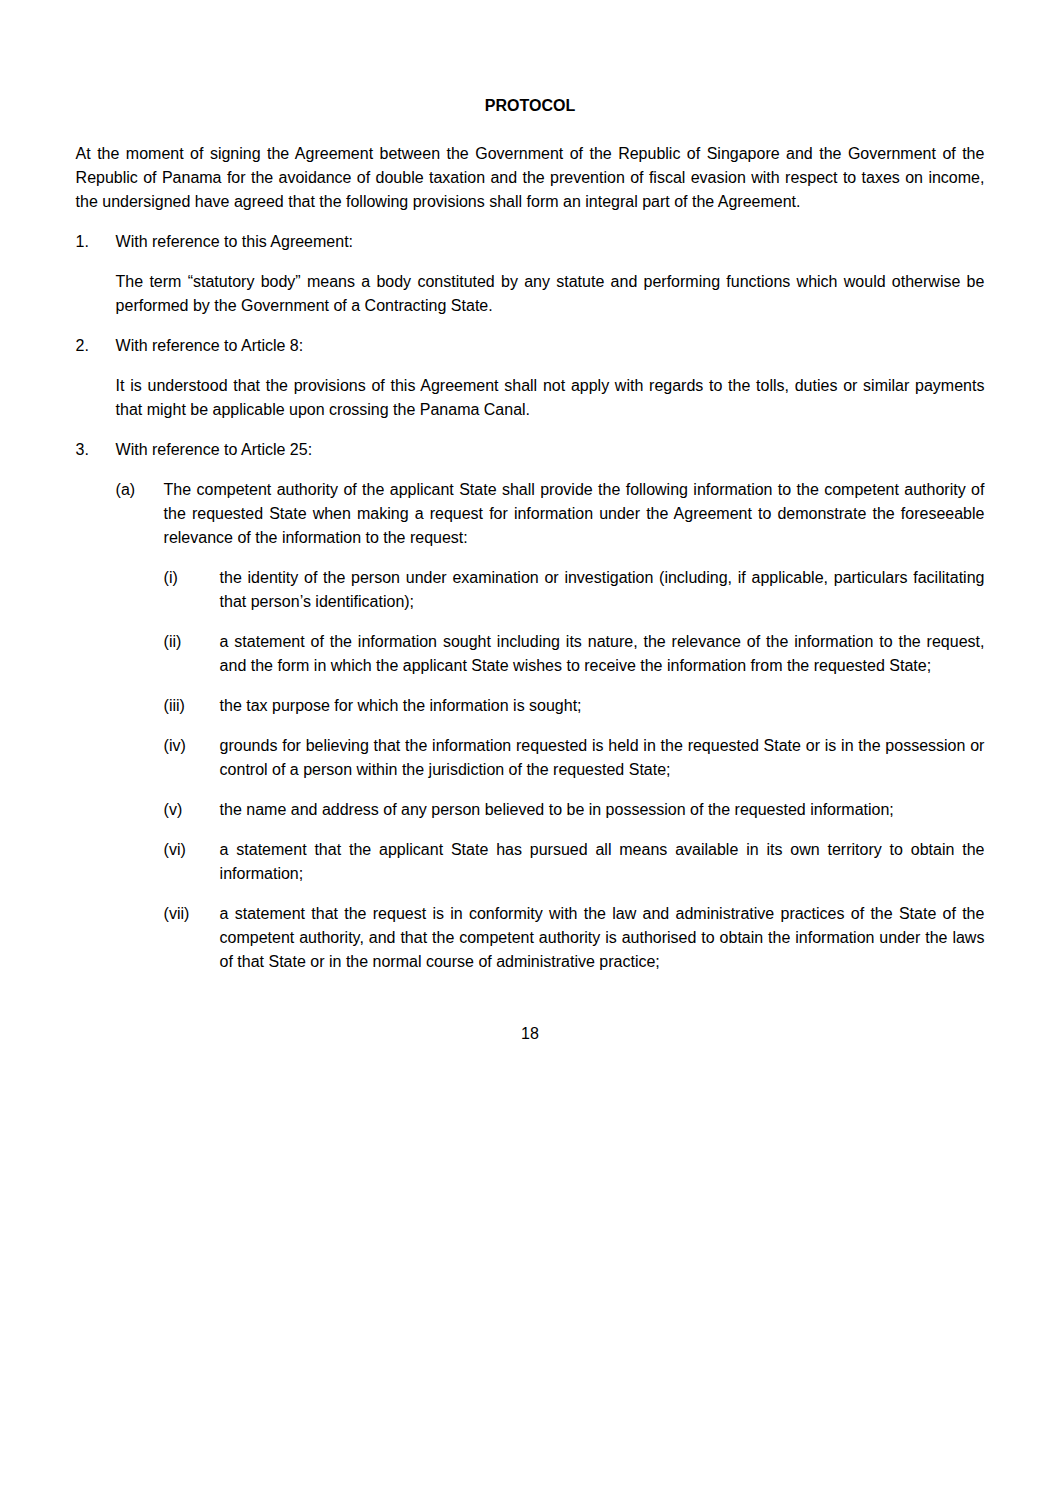PROTOCOL
At the moment of signing the Agreement between the Government of the Republic of Singapore and the Government of the Republic of Panama for the avoidance of double taxation and the prevention of fiscal evasion with respect to taxes on income, the undersigned have agreed that the following provisions shall form an integral part of the Agreement.
1.
With reference to this Agreement:
The term “statutory body” means a body constituted by any statute and performing functions which would otherwise be performed by the Government of a Contracting State.
2.
With reference to Article 8:
It is understood that the provisions of this Agreement shall not apply with regards to the tolls, duties or similar payments that might be applicable upon crossing the Panama Canal.
3.
With reference to Article 25:
(a)
The competent authority of the applicant State shall provide the following information to the competent authority of the requested State when making a request for information under the Agreement to demonstrate the foreseeable relevance of the information to the request:
(i)
the identity of the person under examination or investigation (including, if applicable, particulars facilitating that person’s identification);
(ii)
a statement of the information sought including its nature, the relevance of the information to the request, and the form in which the applicant State wishes to receive the information from the requested State;
(iii)
the tax purpose for which the information is sought;
(iv)
grounds for believing that the information requested is held in the requested State or is in the possession or control of a person within the jurisdiction of the requested State;
(v)
the name and address of any person believed to be in possession of the requested information;
(vi)
a statement that the applicant State has pursued all means available in its own territory to obtain the information;
(vii)
a statement that the request is in conformity with the law and administrative practices of the State of the competent authority, and that the competent authority is authorised to obtain the information under the laws of that State or in the normal course of administrative practice;
18